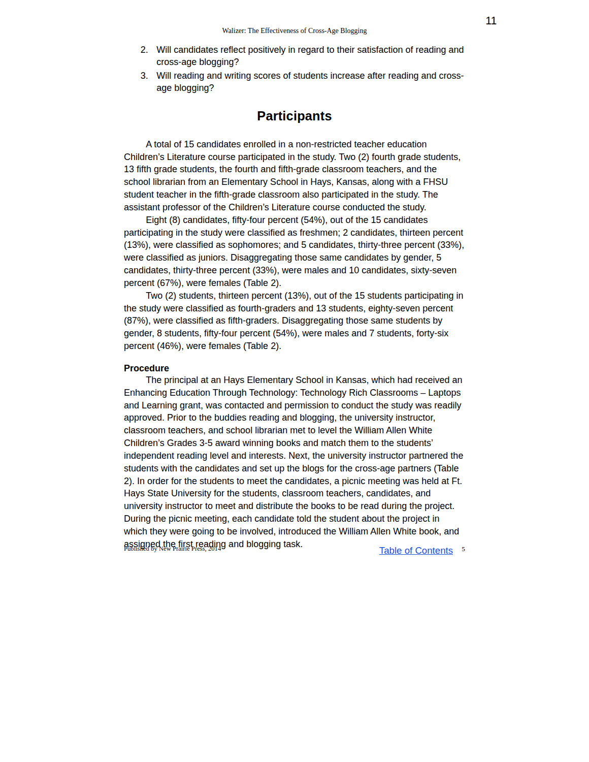11
Walizer: The Effectiveness of Cross-Age Blogging
Will candidates reflect positively in regard to their satisfaction of reading and cross-age blogging?
Will reading and writing scores of students increase after reading and cross-age blogging?
Participants
A total of 15 candidates enrolled in a non-restricted teacher education Children’s Literature course participated in the study. Two (2) fourth grade students, 13 fifth grade students, the fourth and fifth-grade classroom teachers, and the school librarian from an Elementary School in Hays, Kansas, along with a FHSU student teacher in the fifth-grade classroom also participated in the study. The assistant professor of the Children’s Literature course conducted the study.
Eight (8) candidates, fifty-four percent (54%), out of the 15 candidates participating in the study were classified as freshmen; 2 candidates, thirteen percent (13%), were classified as sophomores; and 5 candidates, thirty-three percent (33%), were classified as juniors. Disaggregating those same candidates by gender, 5 candidates, thirty-three percent (33%), were males and 10 candidates, sixty-seven percent (67%), were females (Table 2).
Two (2) students, thirteen percent (13%), out of the 15 students participating in the study were classified as fourth-graders and 13 students, eighty-seven percent (87%), were classified as fifth-graders. Disaggregating those same students by gender, 8 students, fifty-four percent (54%), were males and 7 students, forty-six percent (46%), were females (Table 2).
Procedure
The principal at an Hays Elementary School in Kansas, which had received an Enhancing Education Through Technology: Technology Rich Classrooms – Laptops and Learning grant, was contacted and permission to conduct the study was readily approved. Prior to the buddies reading and blogging, the university instructor, classroom teachers, and school librarian met to level the William Allen White Children’s Grades 3-5 award winning books and match them to the students’ independent reading level and interests. Next, the university instructor partnered the students with the candidates and set up the blogs for the cross-age partners (Table 2). In order for the students to meet the candidates, a picnic meeting was held at Ft. Hays State University for the students, classroom teachers, candidates, and university instructor to meet and distribute the books to be read during the project. During the picnic meeting, each candidate told the student about the project in which they were going to be involved, introduced the William Allen White book, and assigned the first reading and blogging task.
Published by New Prairie Press, 2014
Table of Contents 5